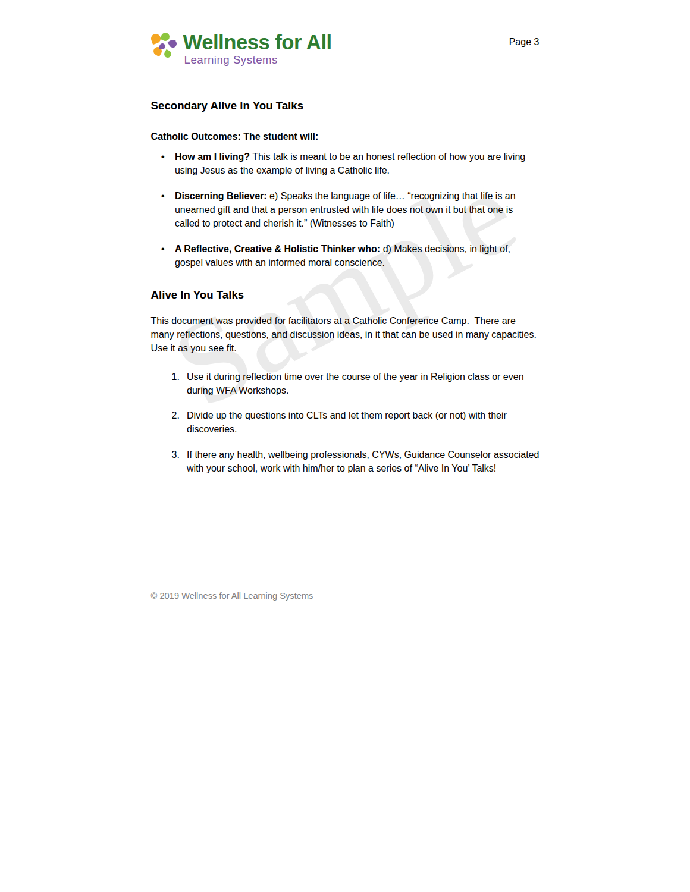Sample
Wellness for All
Learning Systems
Page 3
Secondary Alive in You Talks
Catholic Outcomes: The student will:
How am I living? This talk is meant to be an honest reflection of how you are living using Jesus as the example of living a Catholic life.
Discerning Believer: e) Speaks the language of life… “recognizing that life is an unearned gift and that a person entrusted with life does not own it but that one is called to protect and cherish it.” (Witnesses to Faith)
A Reflective, Creative & Holistic Thinker who: d) Makes decisions, in light of, gospel values with an informed moral conscience.
Alive In You Talks
This document was provided for facilitators at a Catholic Conference Camp. There are many reflections, questions, and discussion ideas, in it that can be used in many capacities. Use it as you see fit.
Use it during reflection time over the course of the year in Religion class or even during WFA Workshops.
Divide up the questions into CLTs and let them report back (or not) with their discoveries.
If there any health, wellbeing professionals, CYWs, Guidance Counselor associated with your school, work with him/her to plan a series of “Alive In You’ Talks!
© 2019 Wellness for All Learning Systems